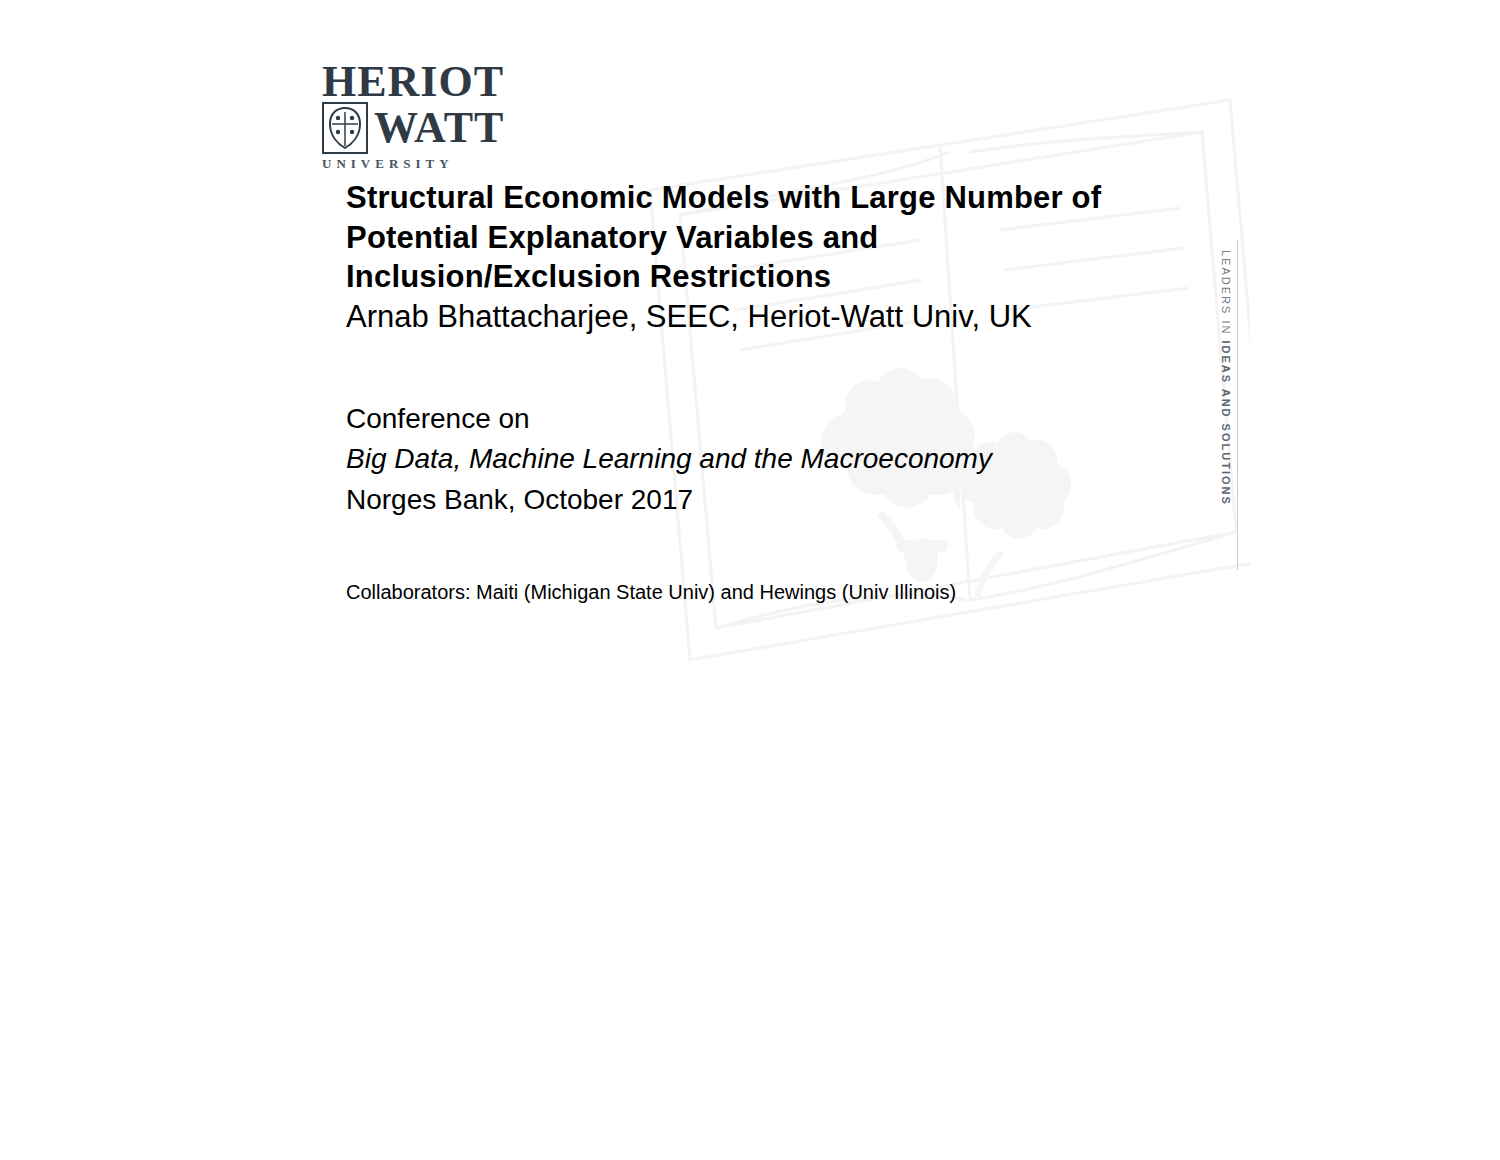HERIOT
WATT
UNIVERSITY
LEADERS IN IDEAS AND SOLUTIONS
Structural Economic Models with Large Number of Potential Explanatory Variables and Inclusion/Exclusion Restrictions
Arnab Bhattacharjee, SEEC, Heriot-Watt Univ, UK
Conference on
Big Data, Machine Learning and the Macroeconomy
Norges Bank, October 2017
Collaborators: Maiti (Michigan State Univ) and Hewings (Univ Illinois)